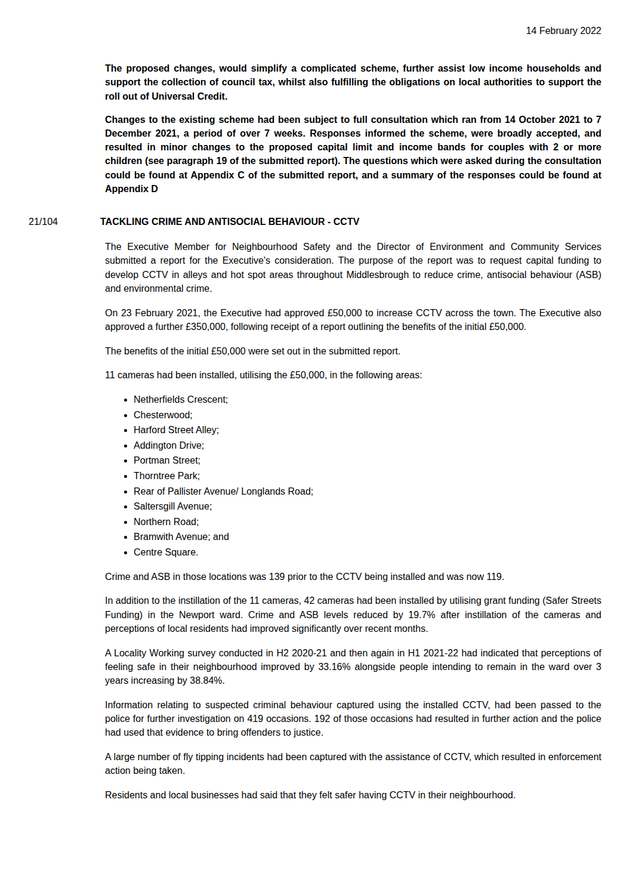14 February 2022
The proposed changes, would simplify a complicated scheme, further assist low income households and support the collection of council tax, whilst also fulfilling the obligations on local authorities to support the roll out of Universal Credit.
Changes to the existing scheme had been subject to full consultation which ran from 14 October 2021 to 7 December 2021, a period of over 7 weeks. Responses informed the scheme, were broadly accepted, and resulted in minor changes to the proposed capital limit and income bands for couples with 2 or more children (see paragraph 19 of the submitted report). The questions which were asked during the consultation could be found at Appendix C of the submitted report, and a summary of the responses could be found at Appendix D
21/104
Tackling Crime and Antisocial Behaviour - CCTV
The Executive Member for Neighbourhood Safety and the Director of Environment and Community Services submitted a report for the Executive's consideration. The purpose of the report was to request capital funding to develop CCTV in alleys and hot spot areas throughout Middlesbrough to reduce crime, antisocial behaviour (ASB) and environmental crime.
On 23 February 2021, the Executive had approved £50,000 to increase CCTV across the town. The Executive also approved a further £350,000, following receipt of a report outlining the benefits of the initial £50,000.
The benefits of the initial £50,000 were set out in the submitted report.
11 cameras had been installed, utilising the £50,000, in the following areas:
Netherfields Crescent;
Chesterwood;
Harford Street Alley;
Addington Drive;
Portman Street;
Thorntree Park;
Rear of Pallister Avenue/ Longlands Road;
Saltersgill Avenue;
Northern Road;
Bramwith Avenue; and
Centre Square.
Crime and ASB in those locations was 139 prior to the CCTV being installed and was now 119.
In addition to the instillation of the 11 cameras, 42 cameras had been installed by utilising grant funding (Safer Streets Funding) in the Newport ward. Crime and ASB levels reduced by 19.7% after instillation of the cameras and perceptions of local residents had improved significantly over recent months.
A Locality Working survey conducted in H2 2020-21 and then again in H1 2021-22 had indicated that perceptions of feeling safe in their neighbourhood improved by 33.16% alongside people intending to remain in the ward over 3 years increasing by 38.84%.
Information relating to suspected criminal behaviour captured using the installed CCTV, had been passed to the police for further investigation on 419 occasions. 192 of those occasions had resulted in further action and the police had used that evidence to bring offenders to justice.
A large number of fly tipping incidents had been captured with the assistance of CCTV, which resulted in enforcement action being taken.
Residents and local businesses had said that they felt safer having CCTV in their neighbourhood.